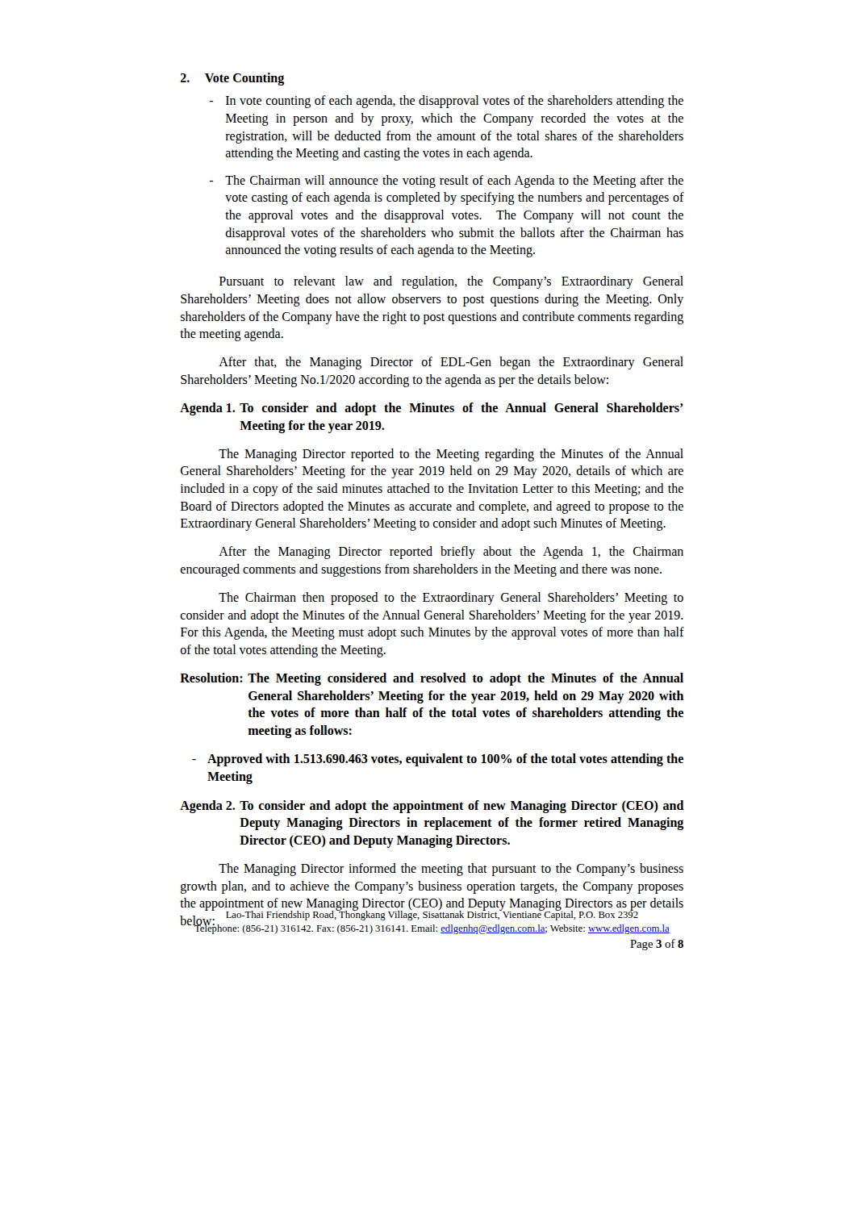2. Vote Counting
In vote counting of each agenda, the disapproval votes of the shareholders attending the Meeting in person and by proxy, which the Company recorded the votes at the registration, will be deducted from the amount of the total shares of the shareholders attending the Meeting and casting the votes in each agenda.
The Chairman will announce the voting result of each Agenda to the Meeting after the vote casting of each agenda is completed by specifying the numbers and percentages of the approval votes and the disapproval votes. The Company will not count the disapproval votes of the shareholders who submit the ballots after the Chairman has announced the voting results of each agenda to the Meeting.
Pursuant to relevant law and regulation, the Company’s Extraordinary General Shareholders’ Meeting does not allow observers to post questions during the Meeting. Only shareholders of the Company have the right to post questions and contribute comments regarding the meeting agenda.
After that, the Managing Director of EDL-Gen began the Extraordinary General Shareholders’ Meeting No.1/2020 according to the agenda as per the details below:
Agenda 1. To consider and adopt the Minutes of the Annual General Shareholders’ Meeting for the year 2019.
The Managing Director reported to the Meeting regarding the Minutes of the Annual General Shareholders’ Meeting for the year 2019 held on 29 May 2020, details of which are included in a copy of the said minutes attached to the Invitation Letter to this Meeting; and the Board of Directors adopted the Minutes as accurate and complete, and agreed to propose to the Extraordinary General Shareholders’ Meeting to consider and adopt such Minutes of Meeting.
After the Managing Director reported briefly about the Agenda 1, the Chairman encouraged comments and suggestions from shareholders in the Meeting and there was none.
The Chairman then proposed to the Extraordinary General Shareholders’ Meeting to consider and adopt the Minutes of the Annual General Shareholders’ Meeting for the year 2019. For this Agenda, the Meeting must adopt such Minutes by the approval votes of more than half of the total votes attending the Meeting.
Resolution: The Meeting considered and resolved to adopt the Minutes of the Annual General Shareholders’ Meeting for the year 2019, held on 29 May 2020 with the votes of more than half of the total votes of shareholders attending the meeting as follows:
- Approved with 1.513.690.463 votes, equivalent to 100% of the total votes attending the Meeting
Agenda 2. To consider and adopt the appointment of new Managing Director (CEO) and Deputy Managing Directors in replacement of the former retired Managing Director (CEO) and Deputy Managing Directors.
The Managing Director informed the meeting that pursuant to the Company’s business growth plan, and to achieve the Company’s business operation targets, the Company proposes the appointment of new Managing Director (CEO) and Deputy Managing Directors as per details below:
Lao-Thai Friendship Road, Thongkang Village, Sisattanak District, Vientiane Capital, P.O. Box 2392
Telephone: (856-21) 316142. Fax: (856-21) 316141. Email: edlgenhq@edlgen.com.la; Website: www.edlgen.com.la
Page 3 of 8